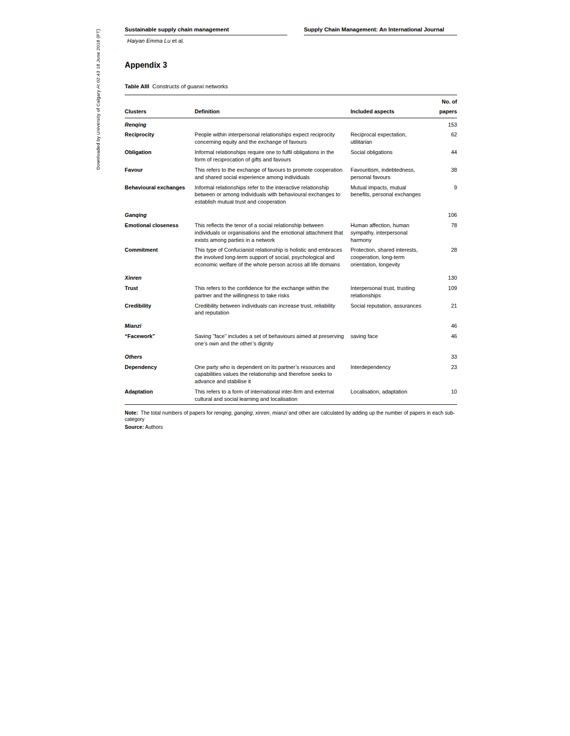Downloaded by University of Calgary At 02:43 18 June 2018 (PT)
Sustainable supply chain management
Supply Chain Management: An International Journal
Haiyan Emma Lu et al.
Appendix 3
Table AIII Constructs of guanxi networks
| | | | No. of |
| --- | --- | --- | --- |
| Clusters | Definition | Included aspects | papers |
| Renqing | | | 153 |
| Reciprocity | People within interpersonal relationships expect reciprocity concerning equity and the exchange of favours | Reciprocal expectation, utilitarian | 62 |
| Obligation | Informal relationships require one to fulfil obligations in the form of reciprocation of gifts and favours | Social obligations | 44 |
| Favour | This refers to the exchange of favours to promote cooperation and shared social experience among individuals | Favouritism, indebtedness, personal favours | 38 |
| Behavioural exchanges | Informal relationships refer to the interactive relationship between or among individuals with behavioural exchanges to establish mutual trust and cooperation | Mutual impacts, mutual benefits, personal exchanges | 9 |
| Ganqing | | | 106 |
| Emotional closeness | This reflects the tenor of a social relationship between individuals or organisations and the emotional attachment that exists among parties in a network | Human affection, human sympathy, interpersonal harmony | 78 |
| Commitment | This type of Confucianist relationship is holistic and embraces the involved long-term support of social, psychological and economic welfare of the whole person across all life domains | Protection, shared interests, cooperation, long-term orientation, longevity | 28 |
| Xinren | | | 130 |
| Trust | This refers to the confidence for the exchange within the partner and the willingness to take risks | Interpersonal trust, trusting relationships | 109 |
| Credibility | Credibility between individuals can increase trust, reliability and reputation | Social reputation, assurances | 21 |
| Mianzi | | | 46 |
| “Facework” | Saving “face” includes a set of behaviours aimed at preserving one’s own and the other’s dignity | saving face | 46 |
| Others | | | 33 |
| Dependency | One party who is dependent on its partner’s resources and capabilities values the relationship and therefore seeks to advance and stabilise it | Interdependency | 23 |
| Adaptation | This refers to a form of international inter-firm and external cultural and social learning and localisation | Localisation, adaptation | 10 |
Note: The total numbers of papers for renqing, ganqing, xinren, mianzi and other are calculated by adding up the number of papers in each sub-category
Source: Authors